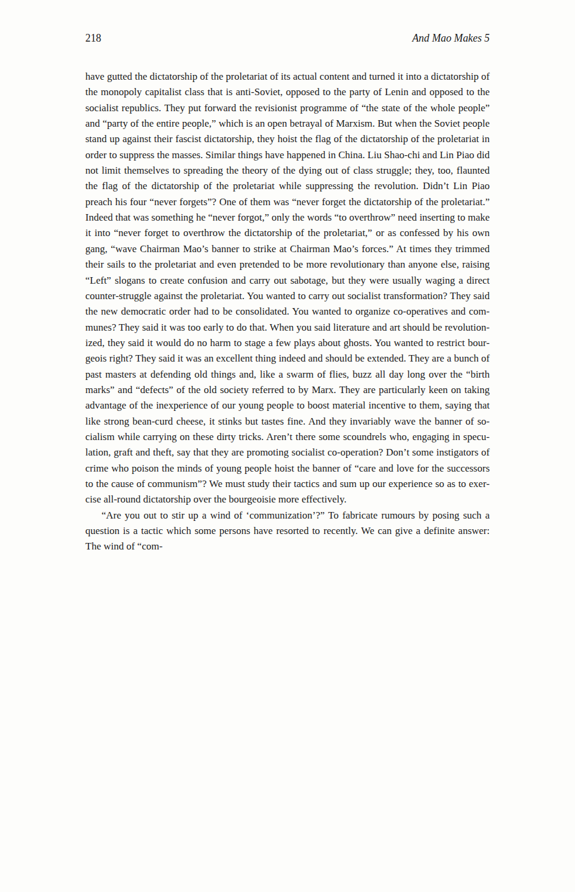218 And Mao Makes 5
have gutted the dictatorship of the proletariat of its actual content and turned it into a dictatorship of the monopoly capitalist class that is anti-Soviet, opposed to the party of Lenin and opposed to the socialist republics. They put forward the revisionist programme of “the state of the whole people” and “party of the entire people,” which is an open betrayal of Marxism. But when the Soviet people stand up against their fascist dictatorship, they hoist the flag of the dictatorship of the proletariat in order to suppress the masses. Similar things have happened in China. Liu Shao-chi and Lin Piao did not limit themselves to spreading the theory of the dying out of class struggle; they, too, flaunted the flag of the dictatorship of the proletariat while suppressing the revolution. Didn’t Lin Piao preach his four “never forgets”? One of them was “never forget the dictatorship of the proletariat.” Indeed that was something he “never forgot,” only the words “to overthrow” need inserting to make it into “never forget to overthrow the dictatorship of the proletariat,” or as confessed by his own gang, “wave Chairman Mao’s banner to strike at Chairman Mao’s forces.” At times they trimmed their sails to the proletariat and even pretended to be more revolutionary than anyone else, raising “Left” slogans to create confusion and carry out sabotage, but they were usually waging a direct counter-struggle against the proletariat. You wanted to carry out socialist transformation? They said the new democratic order had to be consolidated. You wanted to organize co-operatives and communes? They said it was too early to do that. When you said literature and art should be revolutionized, they said it would do no harm to stage a few plays about ghosts. You wanted to restrict bourgeois right? They said it was an excellent thing indeed and should be extended. They are a bunch of past masters at defending old things and, like a swarm of flies, buzz all day long over the “birth marks” and “defects” of the old society referred to by Marx. They are particularly keen on taking advantage of the inexperience of our young people to boost material incentive to them, saying that like strong bean-curd cheese, it stinks but tastes fine. And they invariably wave the banner of socialism while carrying on these dirty tricks. Aren’t there some scoundrels who, engaging in speculation, graft and theft, say that they are promoting socialist co-operation? Don’t some instigators of crime who poison the minds of young people hoist the banner of “care and love for the successors to the cause of communism”? We must study their tactics and sum up our experience so as to exercise all-round dictatorship over the bourgeoisie more effectively.
“Are you out to stir up a wind of ‘communization’?” To fabricate rumours by posing such a question is a tactic which some persons have resorted to recently. We can give a definite answer: The wind of “com-